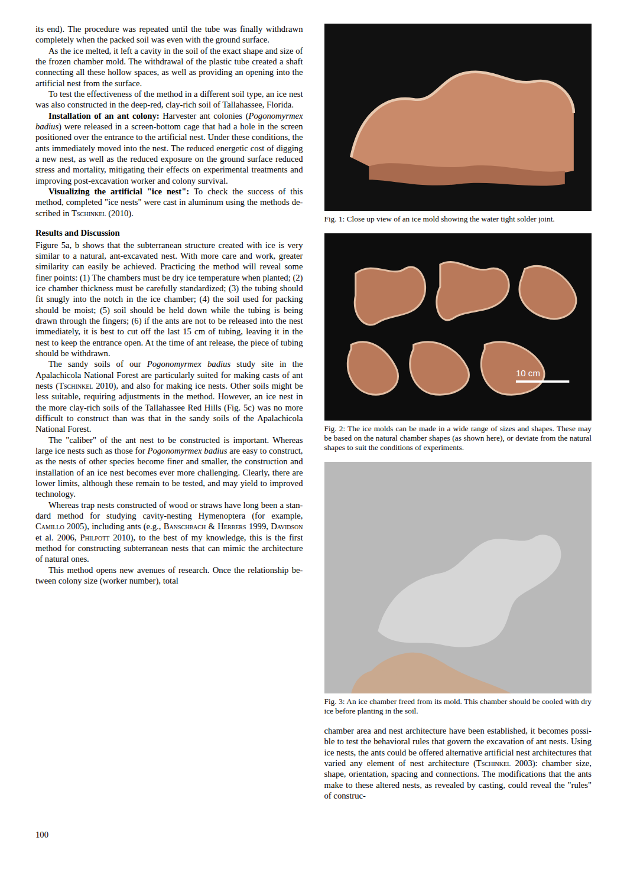its end). The procedure was repeated until the tube was finally withdrawn completely when the packed soil was even with the ground surface.
As the ice melted, it left a cavity in the soil of the exact shape and size of the frozen chamber mold. The withdrawal of the plastic tube created a shaft connecting all these hollow spaces, as well as providing an opening into the artificial nest from the surface.
To test the effectiveness of the method in a different soil type, an ice nest was also constructed in the deep-red, clay-rich soil of Tallahassee, Florida.
Installation of an ant colony: Harvester ant colonies (Pogonomyrmex badius) were released in a screen-bottom cage that had a hole in the screen positioned over the entrance to the artificial nest. Under these conditions, the ants immediately moved into the nest. The reduced energetic cost of digging a new nest, as well as the reduced exposure on the ground surface reduced stress and mortality, mitigating their effects on experimental treatments and improving post-excavation worker and colony survival.
Visualizing the artificial "ice nest": To check the success of this method, completed "ice nests" were cast in aluminum using the methods described in Tschinkel (2010).
Results and Discussion
Figure 5a, b shows that the subterranean structure created with ice is very similar to a natural, ant-excavated nest. With more care and work, greater similarity can easily be achieved. Practicing the method will reveal some finer points: (1) The chambers must be dry ice temperature when planted; (2) ice chamber thickness must be carefully standardized; (3) the tubing should fit snugly into the notch in the ice chamber; (4) the soil used for packing should be moist; (5) soil should be held down while the tubing is being drawn through the fingers; (6) if the ants are not to be released into the nest immediately, it is best to cut off the last 15 cm of tubing, leaving it in the nest to keep the entrance open. At the time of ant release, the piece of tubing should be withdrawn.
The sandy soils of our Pogonomyrmex badius study site in the Apalachicola National Forest are particularly suited for making casts of ant nests (Tschinkel 2010), and also for making ice nests. Other soils might be less suitable, requiring adjustments in the method. However, an ice nest in the more clay-rich soils of the Tallahassee Red Hills (Fig. 5c) was no more difficult to construct than was that in the sandy soils of the Apalachicola National Forest.
The "caliber" of the ant nest to be constructed is important. Whereas large ice nests such as those for Pogonomyrmex badius are easy to construct, as the nests of other species become finer and smaller, the construction and installation of an ice nest becomes ever more challenging. Clearly, there are lower limits, although these remain to be tested, and may yield to improved technology.
Whereas trap nests constructed of wood or straws have long been a standard method for studying cavity-nesting Hymenoptera (for example, Camillo 2005), including ants (e.g., Banschbach & Herbers 1999, Davidson et al. 2006, Philpott 2010), to the best of my knowledge, this is the first method for constructing subterranean nests that can mimic the architecture of natural ones.
This method opens new avenues of research. Once the relationship between colony size (worker number), total
Fig. 1: Close up view of an ice mold showing the water tight solder joint.
Fig. 2: The ice molds can be made in a wide range of sizes and shapes. These may be based on the natural chamber shapes (as shown here), or deviate from the natural shapes to suit the conditions of experiments.
Fig. 3: An ice chamber freed from its mold. This chamber should be cooled with dry ice before planting in the soil.
chamber area and nest architecture have been established, it becomes possible to test the behavioral rules that govern the excavation of ant nests. Using ice nests, the ants could be offered alternative artificial nest architectures that varied any element of nest architecture (Tschinkel 2003): chamber size, shape, orientation, spacing and connections. The modifications that the ants make to these altered nests, as revealed by casting, could reveal the "rules" of construc-
100